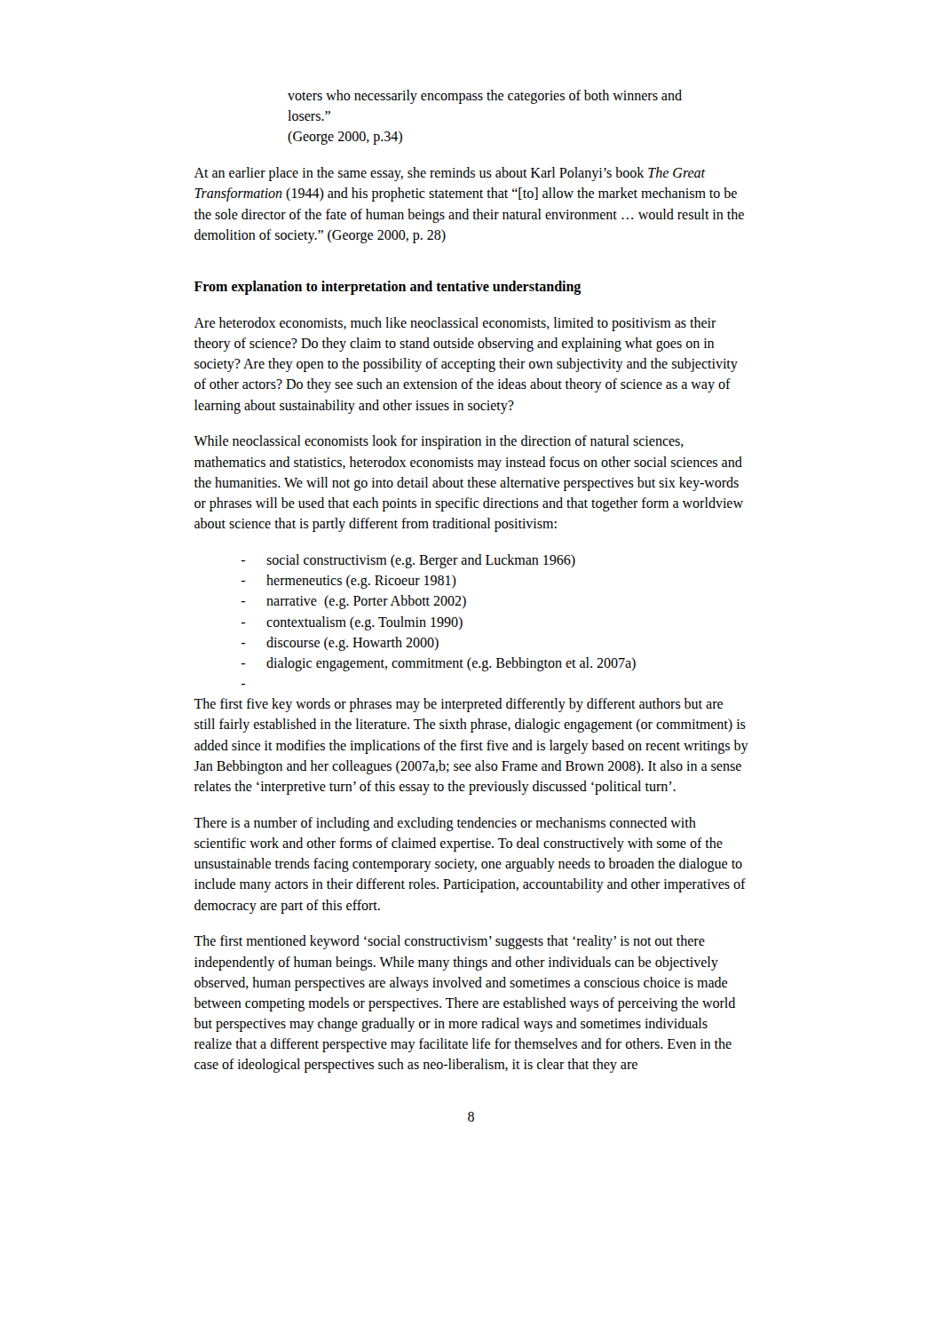voters who necessarily encompass the categories of both winners and losers.”
(George 2000, p.34)
At an earlier place in the same essay, she reminds us about Karl Polanyi’s book The Great Transformation (1944) and his prophetic statement that “[to] allow the market mechanism to be the sole director of the fate of human beings and their natural environment … would result in the demolition of society.” (George 2000, p. 28)
From explanation to interpretation and tentative understanding
Are heterodox economists, much like neoclassical economists, limited to positivism as their theory of science? Do they claim to stand outside observing and explaining what goes on in society? Are they open to the possibility of accepting their own subjectivity and the subjectivity of other actors? Do they see such an extension of the ideas about theory of science as a way of learning about sustainability and other issues in society?
While neoclassical economists look for inspiration in the direction of natural sciences, mathematics and statistics, heterodox economists may instead focus on other social sciences and the humanities. We will not go into detail about these alternative perspectives but six key-words or phrases will be used that each points in specific directions and that together form a worldview about science that is partly different from traditional positivism:
social constructivism (e.g. Berger and Luckman 1966)
hermeneutics (e.g. Ricoeur 1981)
narrative (e.g. Porter Abbott 2002)
contextualism (e.g. Toulmin 1990)
discourse (e.g. Howarth 2000)
dialogic engagement, commitment (e.g. Bebbington et al. 2007a)
The first five key words or phrases may be interpreted differently by different authors but are still fairly established in the literature. The sixth phrase, dialogic engagement (or commitment) is added since it modifies the implications of the first five and is largely based on recent writings by Jan Bebbington and her colleagues (2007a,b; see also Frame and Brown 2008). It also in a sense relates the ‘interpretive turn’ of this essay to the previously discussed ‘political turn’.
There is a number of including and excluding tendencies or mechanisms connected with scientific work and other forms of claimed expertise. To deal constructively with some of the unsustainable trends facing contemporary society, one arguably needs to broaden the dialogue to include many actors in their different roles. Participation, accountability and other imperatives of democracy are part of this effort.
The first mentioned keyword ‘social constructivism’ suggests that ‘reality’ is not out there independently of human beings. While many things and other individuals can be objectively observed, human perspectives are always involved and sometimes a conscious choice is made between competing models or perspectives. There are established ways of perceiving the world but perspectives may change gradually or in more radical ways and sometimes individuals realize that a different perspective may facilitate life for themselves and for others. Even in the case of ideological perspectives such as neo-liberalism, it is clear that they are
8